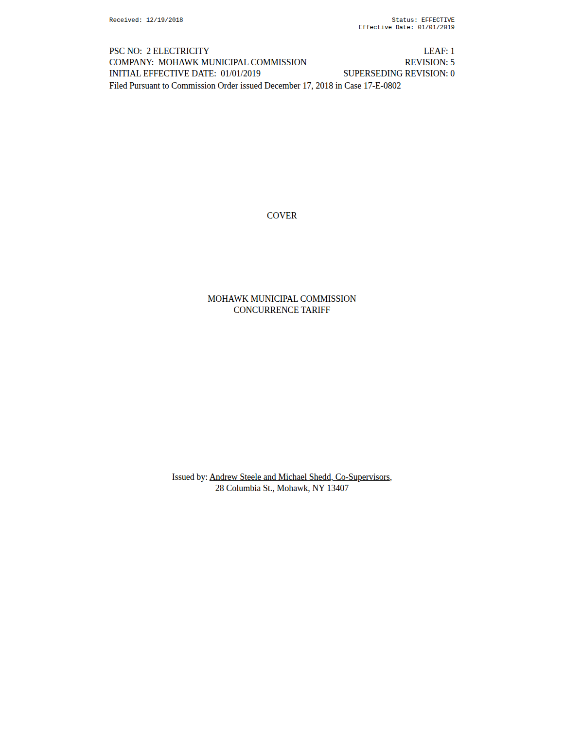Received: 12/19/2018
Status: EFFECTIVE
Effective Date: 01/01/2019
PSC NO: 2 ELECTRICITY
LEAF: 1
COMPANY: MOHAWK MUNICIPAL COMMISSION
REVISION: 5
INITIAL EFFECTIVE DATE: 01/01/2019
SUPERSEDING REVISION: 0
Filed Pursuant to Commission Order issued December 17, 2018 in Case 17-E-0802
COVER
MOHAWK MUNICIPAL COMMISSION
CONCURRENCE TARIFF
Issued by: Andrew Steele and Michael Shedd, Co-Supervisors,
28 Columbia St., Mohawk, NY 13407